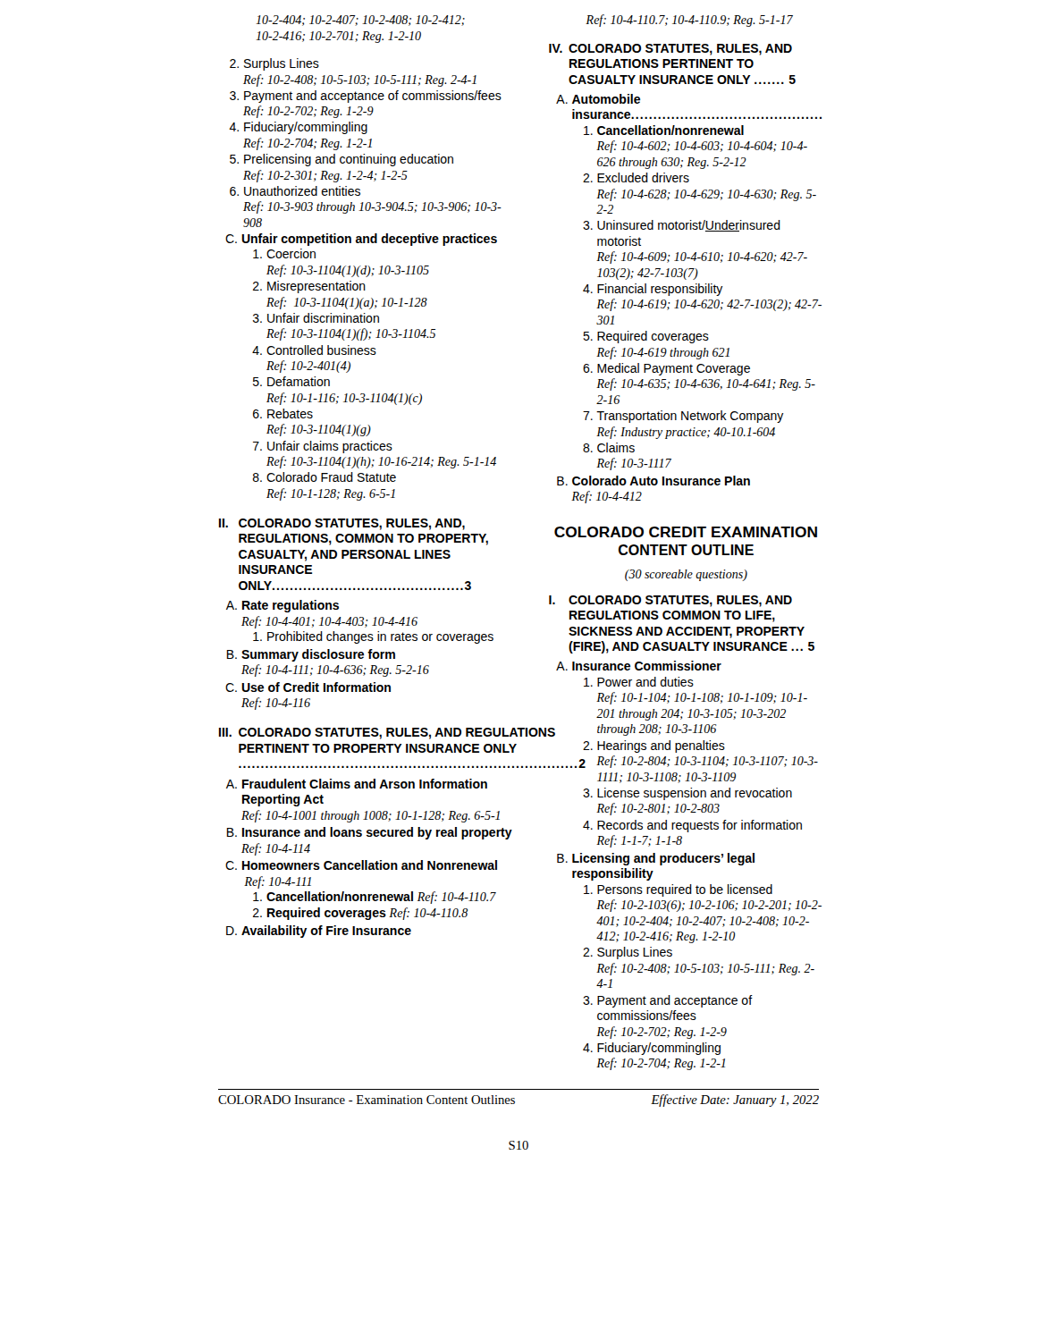10-2-404; 10-2-407; 10-2-408; 10-2-412;
10-2-416; 10-2-701; Reg. 1-2-10
Surplus Lines Ref: 10-2-408; 10-5-103; 10-5-111; Reg. 2-4-1
Payment and acceptance of commissions/fees Ref: 10-2-702; Reg. 1-2-9
Fiduciary/commingling Ref: 10-2-704; Reg. 1-2-1
Prelicensing and continuing education Ref: 10-2-301; Reg. 1-2-4; 1-2-5
Unauthorized entities Ref: 10-3-903 through 10-3-904.5; 10-3-906; 10-3-908
Unfair competition and deceptive practices
Coercion Ref: 10-3-1104(1)(d); 10-3-1105
Misrepresentation Ref: 10-3-1104(1)(a); 10-1-128
Unfair discrimination Ref: 10-3-1104(1)(f); 10-3-1104.5
Controlled business Ref: 10-2-401(4)
Defamation Ref: 10-1-116; 10-3-1104(1)(c)
Rebates Ref: 10-3-1104(1)(g)
Unfair claims practices Ref: 10-3-1104(1)(h); 10-16-214; Reg. 5-1-14
Colorado Fraud Statute Ref: 10-1-128; Reg. 6-5-1
II.
COLORADO STATUTES, RULES, AND, REGULATIONS, COMMON TO PROPERTY, CASUALTY, AND PERSONAL LINES INSURANCE ONLY........................................... 3
Rate regulations Ref: 10-4-401; 10-4-403; 10-4-416
Prohibited changes in rates or coverages
Summary disclosure form Ref: 10-4-111; 10-4-636; Reg. 5-2-16
Use of Credit Information Ref: 10-4-116
III.
COLORADO STATUTES, RULES, AND REGULATIONS PERTINENT TO PROPERTY INSURANCE ONLY ............................................................................ 2
Fraudulent Claims and Arson Information Reporting Act Ref: 10-4-1001 through 1008; 10-1-128; Reg. 6-5-1
Insurance and loans secured by real property Ref: 10-4-114
Homeowners Cancellation and Nonrenewal Ref: 10-4-111
Cancellation/nonrenewal Ref: 10-4-110.7
Required coverages Ref: 10-4-110.8
Availability of Fire Insurance
Ref: 10-4-110.7; 10-4-110.9; Reg. 5-1-17
IV.
COLORADO STATUTES, RULES, AND REGULATIONS PERTINENT TO CASUALTY INSURANCE ONLY ....... 5
Automobile insurance...........................................
Cancellation/nonrenewal Ref: 10-4-602; 10-4-603; 10-4-604; 10-4-626 through 630; Reg. 5-2-12
Excluded drivers Ref: 10-4-628; 10-4-629; 10-4-630; Reg. 5-2-2
Uninsured motorist/Underinsured motorist Ref: 10-4-609; 10-4-610; 10-4-620; 42-7-103(2); 42-7-103(7)
Financial responsibility Ref: 10-4-619; 10-4-620; 42-7-103(2); 42-7-301
Required coverages Ref: 10-4-619 through 621
Medical Payment Coverage Ref: 10-4-635; 10-4-636, 10-4-641; Reg. 5-2-16
Transportation Network Company Ref: Industry practice; 40-10.1-604
Claims Ref: 10-3-1117
Colorado Auto Insurance Plan Ref: 10-4-412
COLORADO CREDIT EXAMINATION
CONTENT OUTLINE
(30 scoreable questions)
I.
COLORADO STATUTES, RULES, AND REGULATIONS COMMON TO LIFE, SICKNESS AND ACCIDENT, PROPERTY (FIRE), AND CASUALTY INSURANCE ... 5
Insurance Commissioner
Power and duties Ref: 10-1-104; 10-1-108; 10-1-109; 10-1-201 through 204; 10-3-105; 10-3-202 through 208; 10-3-1106
Hearings and penalties Ref: 10-2-804; 10-3-1104; 10-3-1107; 10-3-1111; 10-3-1108; 10-3-1109
License suspension and revocation Ref: 10-2-801; 10-2-803
Records and requests for information Ref: 1-1-7; 1-1-8
Licensing and producers’ legal responsibility
Persons required to be licensed Ref: 10-2-103(6); 10-2-106; 10-2-201; 10-2-401; 10-2-404; 10-2-407; 10-2-408; 10-2-412; 10-2-416; Reg. 1-2-10
Surplus Lines Ref: 10-2-408; 10-5-103; 10-5-111; Reg. 2-4-1
Payment and acceptance of commissions/fees Ref: 10-2-702; Reg. 1-2-9
Fiduciary/commingling Ref: 10-2-704; Reg. 1-2-1
COLORADO Insurance - Examination Content Outlines
Effective Date: January 1, 2022
S10